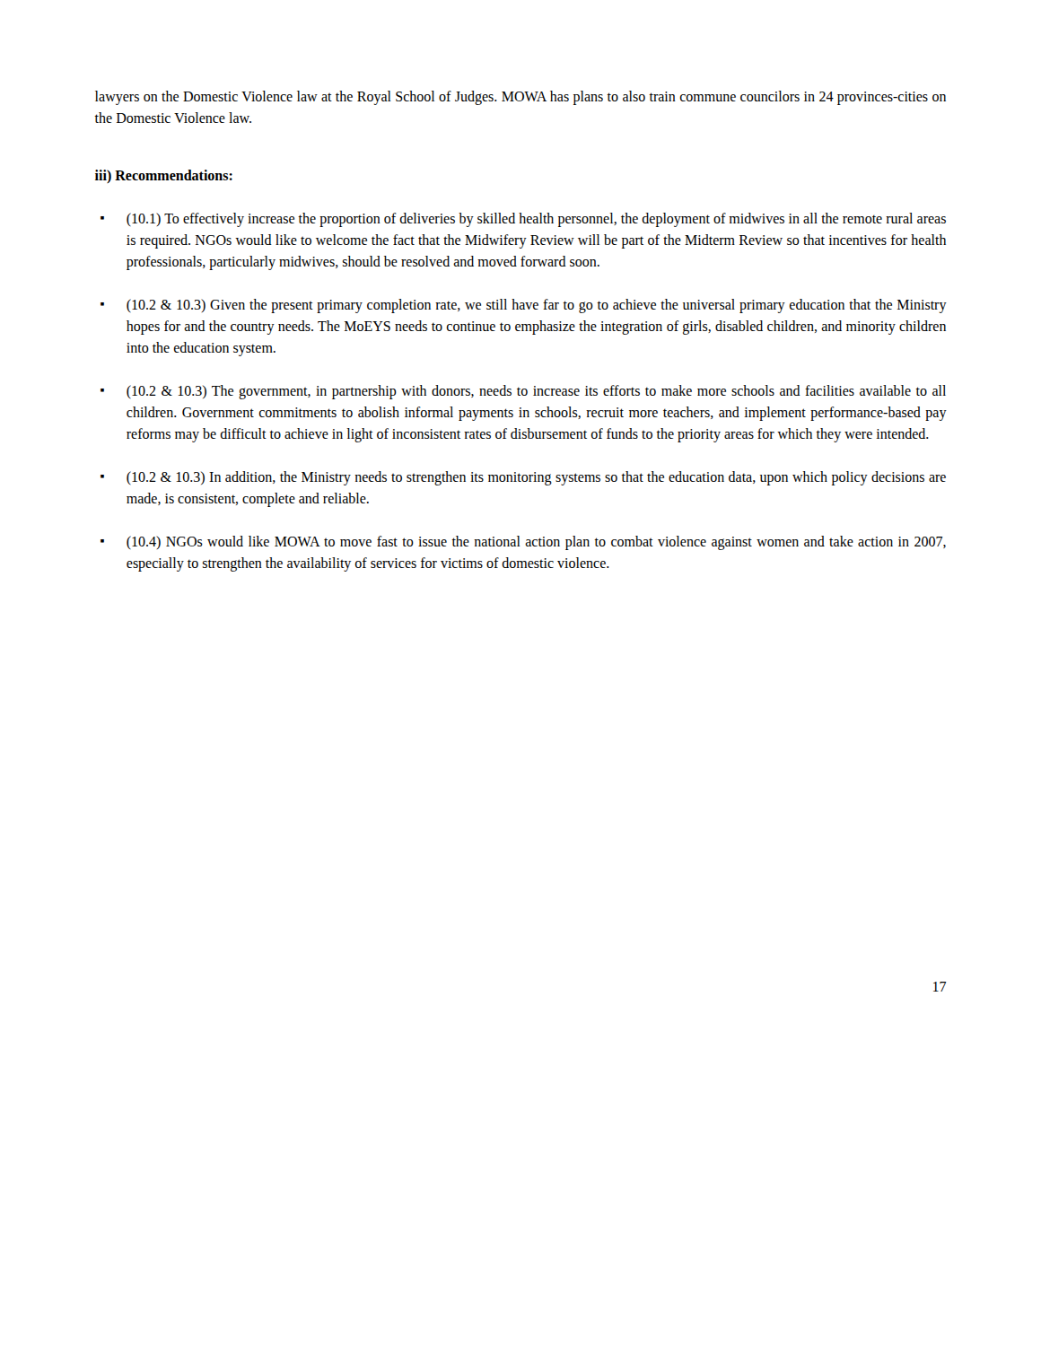lawyers on the Domestic Violence law at the Royal School of Judges. MOWA has plans to also train commune councilors in 24 provinces-cities on the Domestic Violence law.
iii) Recommendations:
(10.1) To effectively increase the proportion of deliveries by skilled health personnel, the deployment of midwives in all the remote rural areas is required. NGOs would like to welcome the fact that the Midwifery Review will be part of the Midterm Review so that incentives for health professionals, particularly midwives, should be resolved and moved forward soon.
(10.2 & 10.3) Given the present primary completion rate, we still have far to go to achieve the universal primary education that the Ministry hopes for and the country needs. The MoEYS needs to continue to emphasize the integration of girls, disabled children, and minority children into the education system.
(10.2 & 10.3) The government, in partnership with donors, needs to increase its efforts to make more schools and facilities available to all children. Government commitments to abolish informal payments in schools, recruit more teachers, and implement performance-based pay reforms may be difficult to achieve in light of inconsistent rates of disbursement of funds to the priority areas for which they were intended.
(10.2 & 10.3) In addition, the Ministry needs to strengthen its monitoring systems so that the education data, upon which policy decisions are made, is consistent, complete and reliable.
(10.4) NGOs would like MOWA to move fast to issue the national action plan to combat violence against women and take action in 2007, especially to strengthen the availability of services for victims of domestic violence.
17